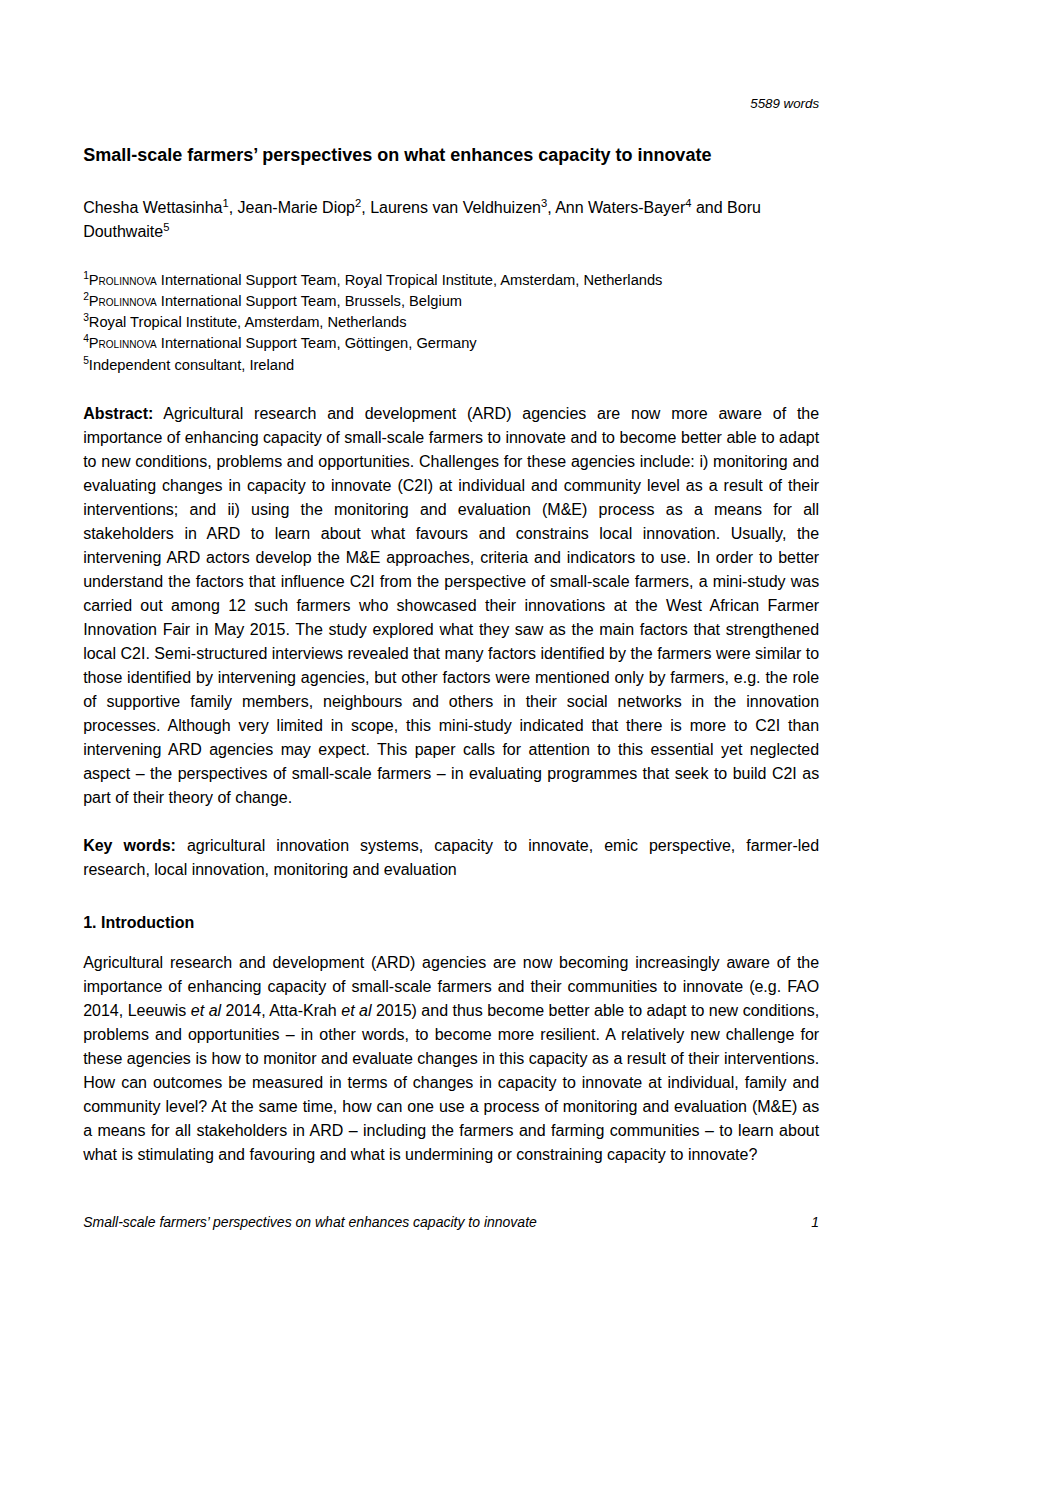5589 words
Small-scale farmers’ perspectives on what enhances capacity to innovate
Chesha Wettasinha1, Jean-Marie Diop2, Laurens van Veldhuizen3, Ann Waters-Bayer4 and Boru Douthwaite5
1Prolinnova International Support Team, Royal Tropical Institute, Amsterdam, Netherlands
2Prolinnova International Support Team, Brussels, Belgium
3Royal Tropical Institute, Amsterdam, Netherlands
4Prolinnova International Support Team, Göttingen, Germany
5Independent consultant, Ireland
Abstract: Agricultural research and development (ARD) agencies are now more aware of the importance of enhancing capacity of small-scale farmers to innovate and to become better able to adapt to new conditions, problems and opportunities. Challenges for these agencies include: i) monitoring and evaluating changes in capacity to innovate (C2I) at individual and community level as a result of their interventions; and ii) using the monitoring and evaluation (M&E) process as a means for all stakeholders in ARD to learn about what favours and constrains local innovation. Usually, the intervening ARD actors develop the M&E approaches, criteria and indicators to use. In order to better understand the factors that influence C2I from the perspective of small-scale farmers, a mini-study was carried out among 12 such farmers who showcased their innovations at the West African Farmer Innovation Fair in May 2015. The study explored what they saw as the main factors that strengthened local C2I. Semi-structured interviews revealed that many factors identified by the farmers were similar to those identified by intervening agencies, but other factors were mentioned only by farmers, e.g. the role of supportive family members, neighbours and others in their social networks in the innovation processes. Although very limited in scope, this mini-study indicated that there is more to C2I than intervening ARD agencies may expect. This paper calls for attention to this essential yet neglected aspect – the perspectives of small-scale farmers – in evaluating programmes that seek to build C2I as part of their theory of change.
Key words: agricultural innovation systems, capacity to innovate, emic perspective, farmer-led research, local innovation, monitoring and evaluation
1. Introduction
Agricultural research and development (ARD) agencies are now becoming increasingly aware of the importance of enhancing capacity of small-scale farmers and their communities to innovate (e.g. FAO 2014, Leeuwis et al 2014, Atta-Krah et al 2015) and thus become better able to adapt to new conditions, problems and opportunities – in other words, to become more resilient. A relatively new challenge for these agencies is how to monitor and evaluate changes in this capacity as a result of their interventions. How can outcomes be measured in terms of changes in capacity to innovate at individual, family and community level? At the same time, how can one use a process of monitoring and evaluation (M&E) as a means for all stakeholders in ARD – including the farmers and farming communities – to learn about what is stimulating and favouring and what is undermining or constraining capacity to innovate?
Small-scale farmers’ perspectives on what enhances capacity to innovate 1